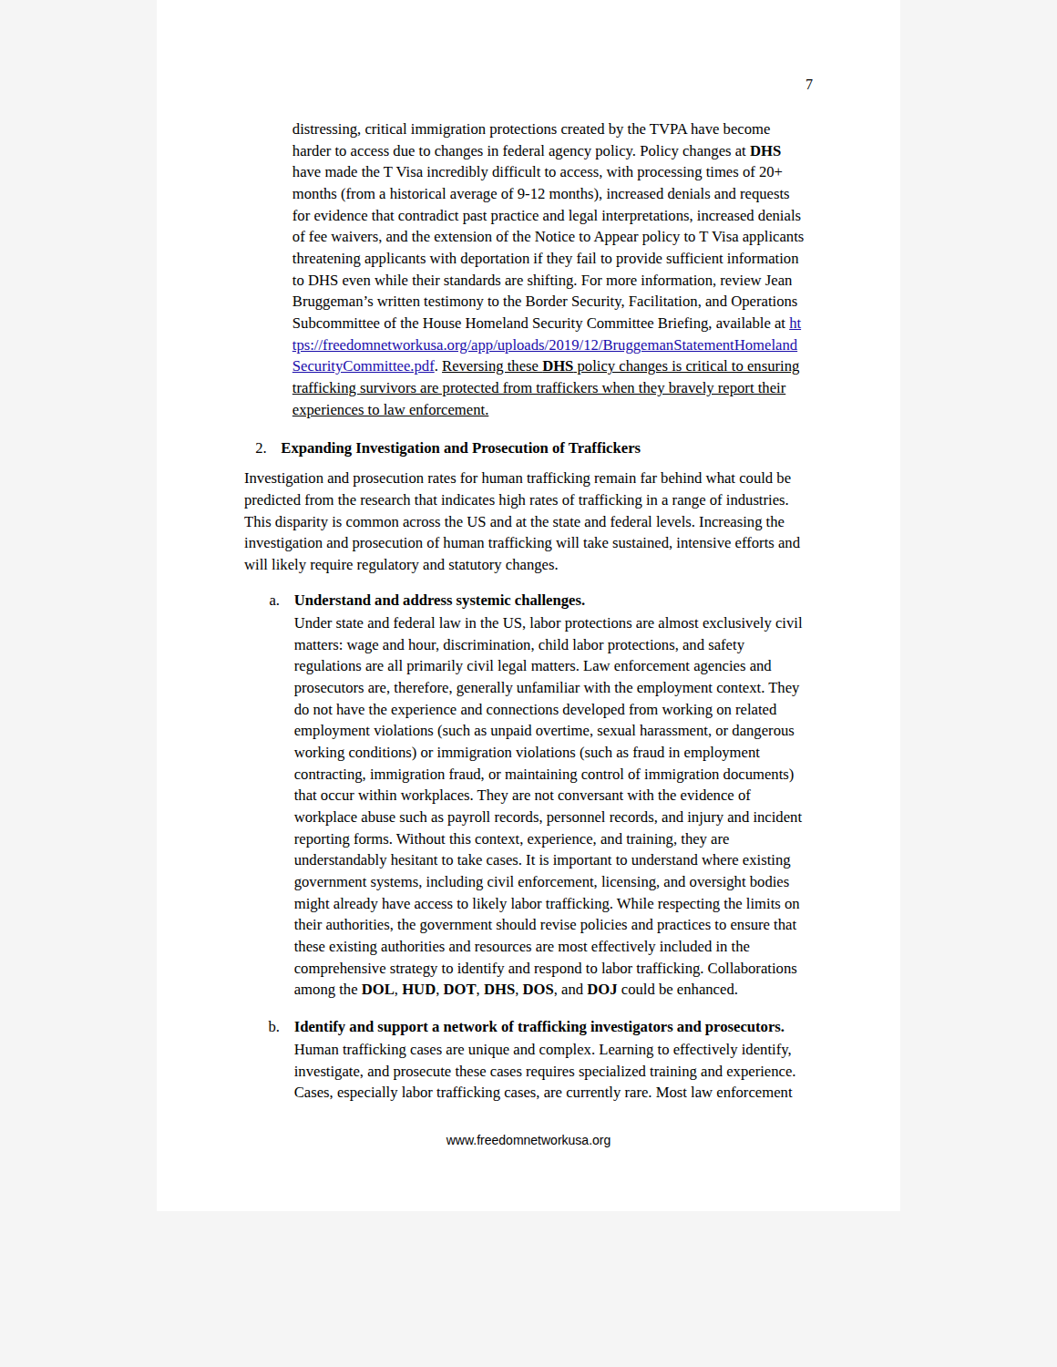7
distressing, critical immigration protections created by the TVPA have become harder to access due to changes in federal agency policy. Policy changes at DHS have made the T Visa incredibly difficult to access, with processing times of 20+ months (from a historical average of 9-12 months), increased denials and requests for evidence that contradict past practice and legal interpretations, increased denials of fee waivers, and the extension of the Notice to Appear policy to T Visa applicants threatening applicants with deportation if they fail to provide sufficient information to DHS even while their standards are shifting. For more information, review Jean Bruggeman’s written testimony to the Border Security, Facilitation, and Operations Subcommittee of the House Homeland Security Committee Briefing, available at https://freedomnetworkusa.org/app/uploads/2019/12/BruggemanStatementHomelandSecurityCommittee.pdf. Reversing these DHS policy changes is critical to ensuring trafficking survivors are protected from traffickers when they bravely report their experiences to law enforcement.
Expanding Investigation and Prosecution of Traffickers
Investigation and prosecution rates for human trafficking remain far behind what could be predicted from the research that indicates high rates of trafficking in a range of industries. This disparity is common across the US and at the state and federal levels. Increasing the investigation and prosecution of human trafficking will take sustained, intensive efforts and will likely require regulatory and statutory changes.
Understand and address systemic challenges.
Under state and federal law in the US, labor protections are almost exclusively civil matters: wage and hour, discrimination, child labor protections, and safety regulations are all primarily civil legal matters. Law enforcement agencies and prosecutors are, therefore, generally unfamiliar with the employment context. They do not have the experience and connections developed from working on related employment violations (such as unpaid overtime, sexual harassment, or dangerous working conditions) or immigration violations (such as fraud in employment contracting, immigration fraud, or maintaining control of immigration documents) that occur within workplaces. They are not conversant with the evidence of workplace abuse such as payroll records, personnel records, and injury and incident reporting forms. Without this context, experience, and training, they are understandably hesitant to take cases. It is important to understand where existing government systems, including civil enforcement, licensing, and oversight bodies might already have access to likely labor trafficking. While respecting the limits on their authorities, the government should revise policies and practices to ensure that these existing authorities and resources are most effectively included in the comprehensive strategy to identify and respond to labor trafficking. Collaborations among the DOL, HUD, DOT, DHS, DOS, and DOJ could be enhanced.
Identify and support a network of trafficking investigators and prosecutors.
Human trafficking cases are unique and complex. Learning to effectively identify, investigate, and prosecute these cases requires specialized training and experience. Cases, especially labor trafficking cases, are currently rare. Most law enforcement
www.freedomnetworkusa.org